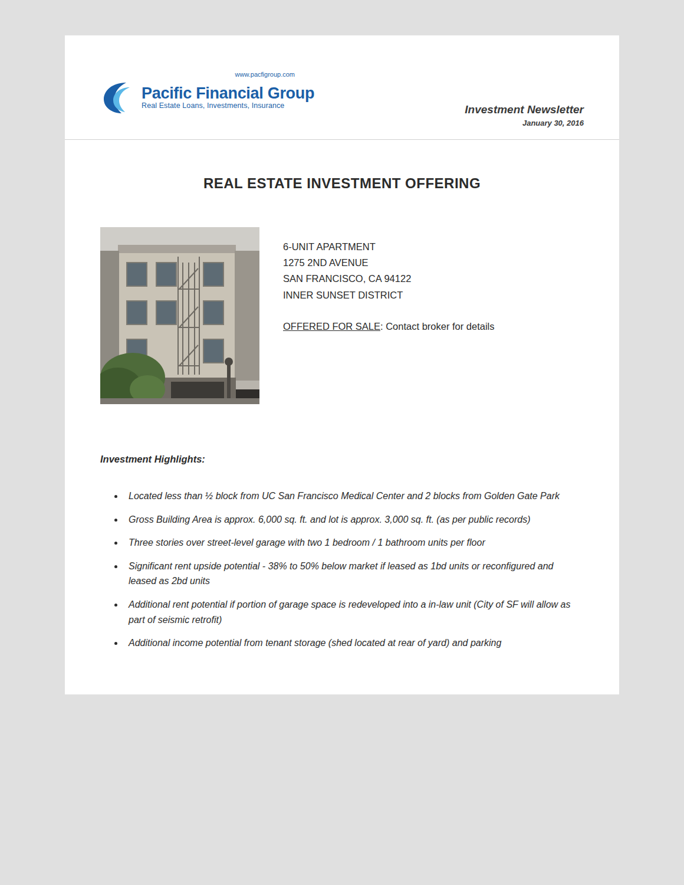www.pacfigroup.com
Pacific Financial Group
Real Estate Loans, Investments, Insurance
Investment Newsletter
January 30, 2016
REAL ESTATE INVESTMENT OFFERING
6-UNIT APARTMENT
1275 2ND AVENUE
SAN FRANCISCO, CA 94122
INNER SUNSET DISTRICT
OFFERED FOR SALE: Contact broker for details
Investment Highlights:
Located less than ½ block from UC San Francisco Medical Center and 2 blocks from Golden Gate Park
Gross Building Area is approx. 6,000 sq. ft. and lot is approx. 3,000 sq. ft. (as per public records)
Three stories over street-level garage with two 1 bedroom / 1 bathroom units per floor
Significant rent upside potential - 38% to 50% below market if leased as 1bd units or reconfigured and leased as 2bd units
Additional rent potential if portion of garage space is redeveloped into a in-law unit (City of SF will allow as part of seismic retrofit)
Additional income potential from tenant storage (shed located at rear of yard) and parking